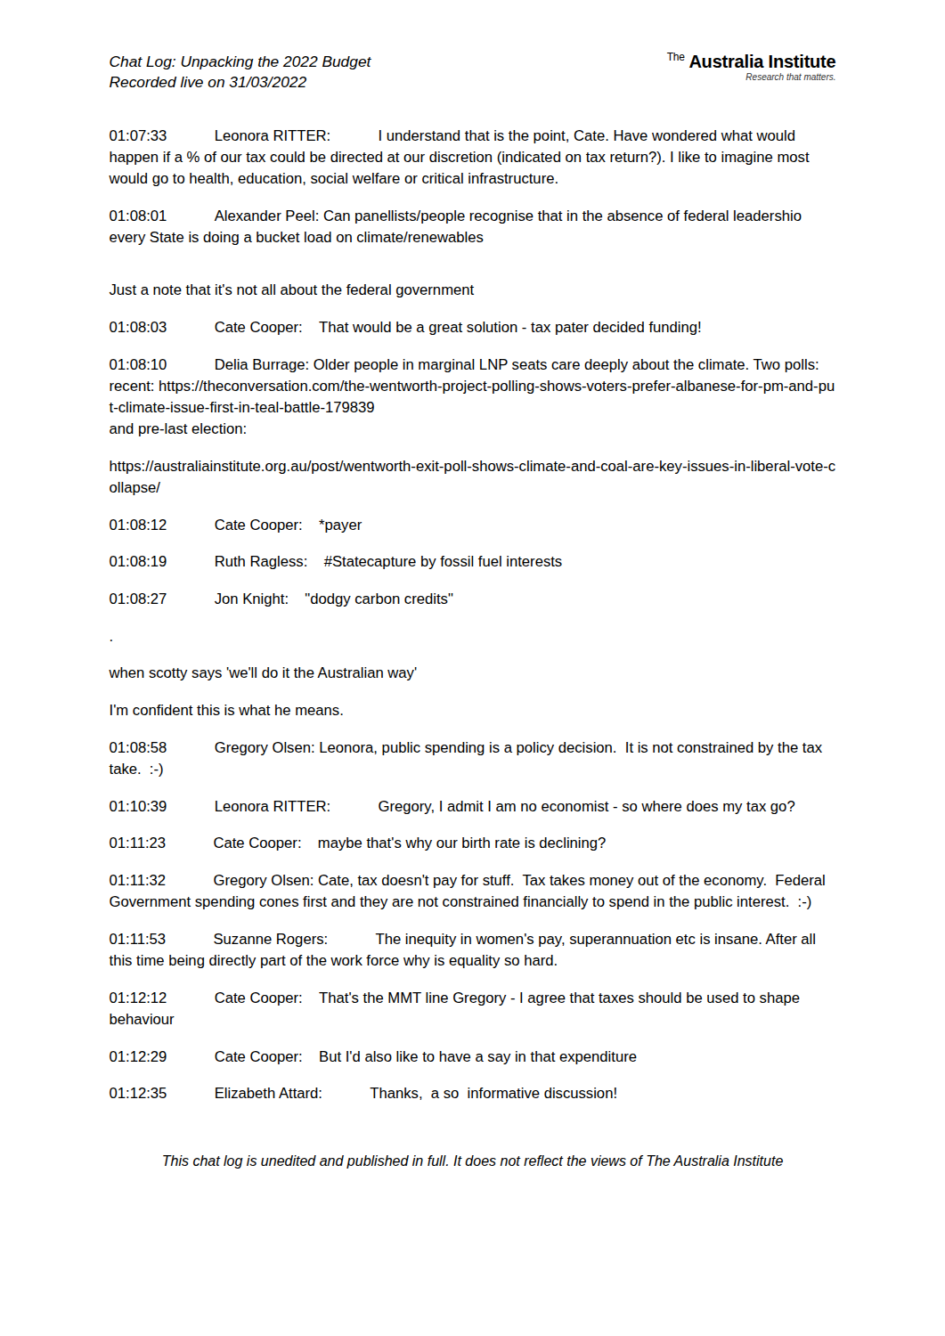Chat Log: Unpacking the 2022 Budget
Recorded live on 31/03/2022
The Australia Institute
Research that matters.
01:07:33 Leonora RITTER: I understand that is the point, Cate. Have wondered what would happen if a % of our tax could be directed at our discretion (indicated on tax return?). I like to imagine most would go to health, education, social welfare or critical infrastructure.
01:08:01 Alexander Peel: Can panellists/people recognise that in the absence of federal leadershio every State is doing a bucket load on climate/renewables
Just a note that it's not all about the federal government
01:08:03 Cate Cooper: That would be a great solution - tax pater decided funding!
01:08:10 Delia Burrage: Older people in marginal LNP seats care deeply about the climate. Two polls:
recent: https://theconversation.com/the-wentworth-project-polling-shows-voters-prefer-albanese-for-pm-and-put-climate-issue-first-in-teal-battle-179839
and pre-last election:
https://australiainstitute.org.au/post/wentworth-exit-poll-shows-climate-and-coal-are-key-issues-in-liberal-vote-collapse/
01:08:12 Cate Cooper: *payer
01:08:19 Ruth Ragless: #Statecapture by fossil fuel interests
01:08:27 Jon Knight: "dodgy carbon credits"
.
when scotty says 'we'll do it the Australian way'
I'm confident this is what he means.
01:08:58 Gregory Olsen: Leonora, public spending is a policy decision. It is not constrained by the tax take. :-)
01:10:39 Leonora RITTER: Gregory, I admit I am no economist - so where does my tax go?
01:11:23 Cate Cooper: maybe that's why our birth rate is declining?
01:11:32 Gregory Olsen: Cate, tax doesn't pay for stuff. Tax takes money out of the economy. Federal Government spending cones first and they are not constrained financially to spend in the public interest. :-)
01:11:53 Suzanne Rogers: The inequity in women's pay, superannuation etc is insane. After all this time being directly part of the work force why is equality so hard.
01:12:12 Cate Cooper: That's the MMT line Gregory - I agree that taxes should be used to shape behaviour
01:12:29 Cate Cooper: But I'd also like to have a say in that expenditure
01:12:35 Elizabeth Attard: Thanks, a so informative discussion!
This chat log is unedited and published in full. It does not reflect the views of The Australia Institute